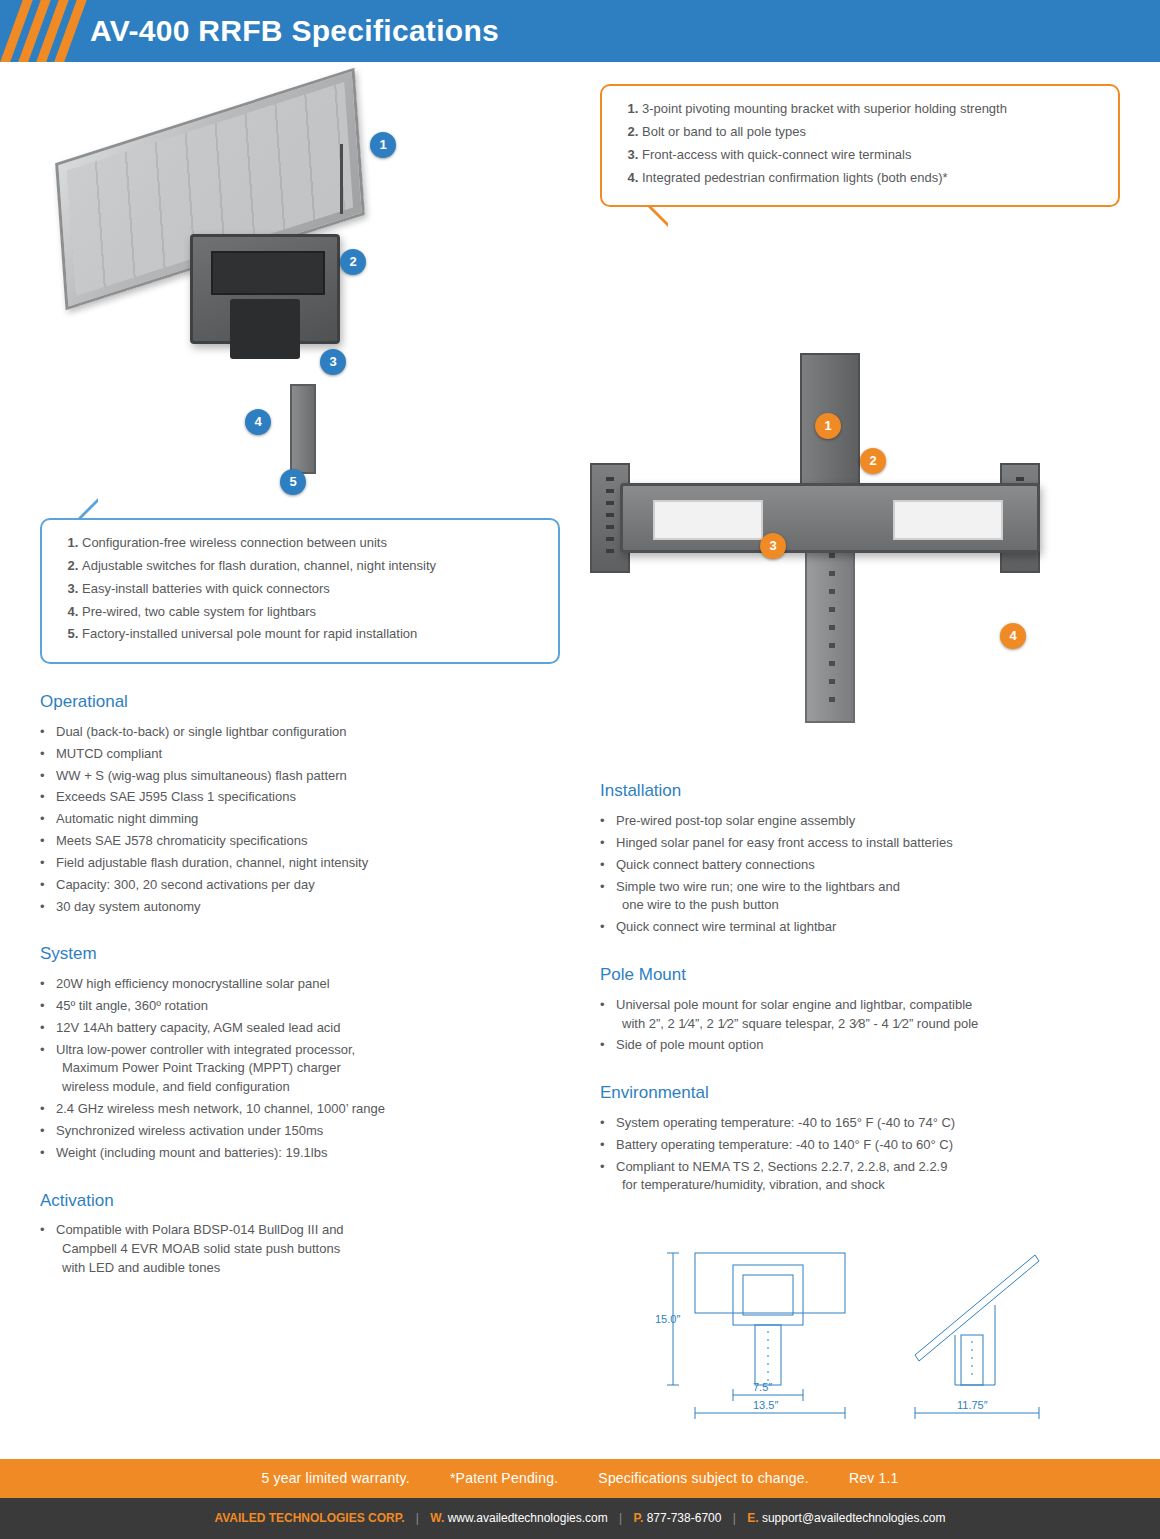AV-400 RRFB Specifications
1
2
3
4
5
Configuration-free wireless connection between units
Adjustable switches for flash duration, channel, night intensity
Easy-install batteries with quick connectors
Pre-wired, two cable system for lightbars
Factory-installed universal pole mount for rapid installation
Operational
Dual (back-to-back) or single lightbar configuration
MUTCD compliant
WW + S (wig-wag plus simultaneous) flash pattern
Exceeds SAE J595 Class 1 specifications
Automatic night dimming
Meets SAE J578 chromaticity specifications
Field adjustable flash duration, channel, night intensity
Capacity: 300, 20 second activations per day
30 day system autonomy
System
20W high efficiency monocrystalline solar panel
45º tilt angle, 360º rotation
12V 14Ah battery capacity, AGM sealed lead acid
Ultra low-power controller with integrated processor,Maximum Power Point Tracking (MPPT) charger wireless module, and field configuration
2.4 GHz wireless mesh network, 10 channel, 1000’ range
Synchronized wireless activation under 150ms
Weight (including mount and batteries): 19.1lbs
Activation
Compatible with Polara BDSP-014 BullDog III andCampbell 4 EVR MOAB solid state push buttons with LED and audible tones
3-point pivoting mounting bracket with superior holding strength
Bolt or band to all pole types
Front-access with quick-connect wire terminals
Integrated pedestrian confirmation lights (both ends)*
1
2
3
4
Installation
Pre-wired post-top solar engine assembly
Hinged solar panel for easy front access to install batteries
Quick connect battery connections
Simple two wire run; one wire to the lightbars andone wire to the push button
Quick connect wire terminal at lightbar
Pole Mount
Universal pole mount for solar engine and lightbar, compatiblewith 2”, 2 1⁄4”, 2 1⁄2” square telespar, 2 3⁄8” - 4 1⁄2” round pole
Side of pole mount option
Environmental
System operating temperature: -40 to 165° F (-40 to 74° C)
Battery operating temperature: -40 to 140° F (-40 to 60° C)
Compliant to NEMA TS 2, Sections 2.2.7, 2.2.8, and 2.2.9for temperature/humidity, vibration, and shock
15.0″ 7.5″ 13.5″
11.75″
5 year limited warranty. *Patent Pending. Specifications subject to change. Rev 1.1
AVAILED TECHNOLOGIES CORP. | W. www.availedtechnologies.com | P. 877-738-6700 | E. support@availedtechnologies.com